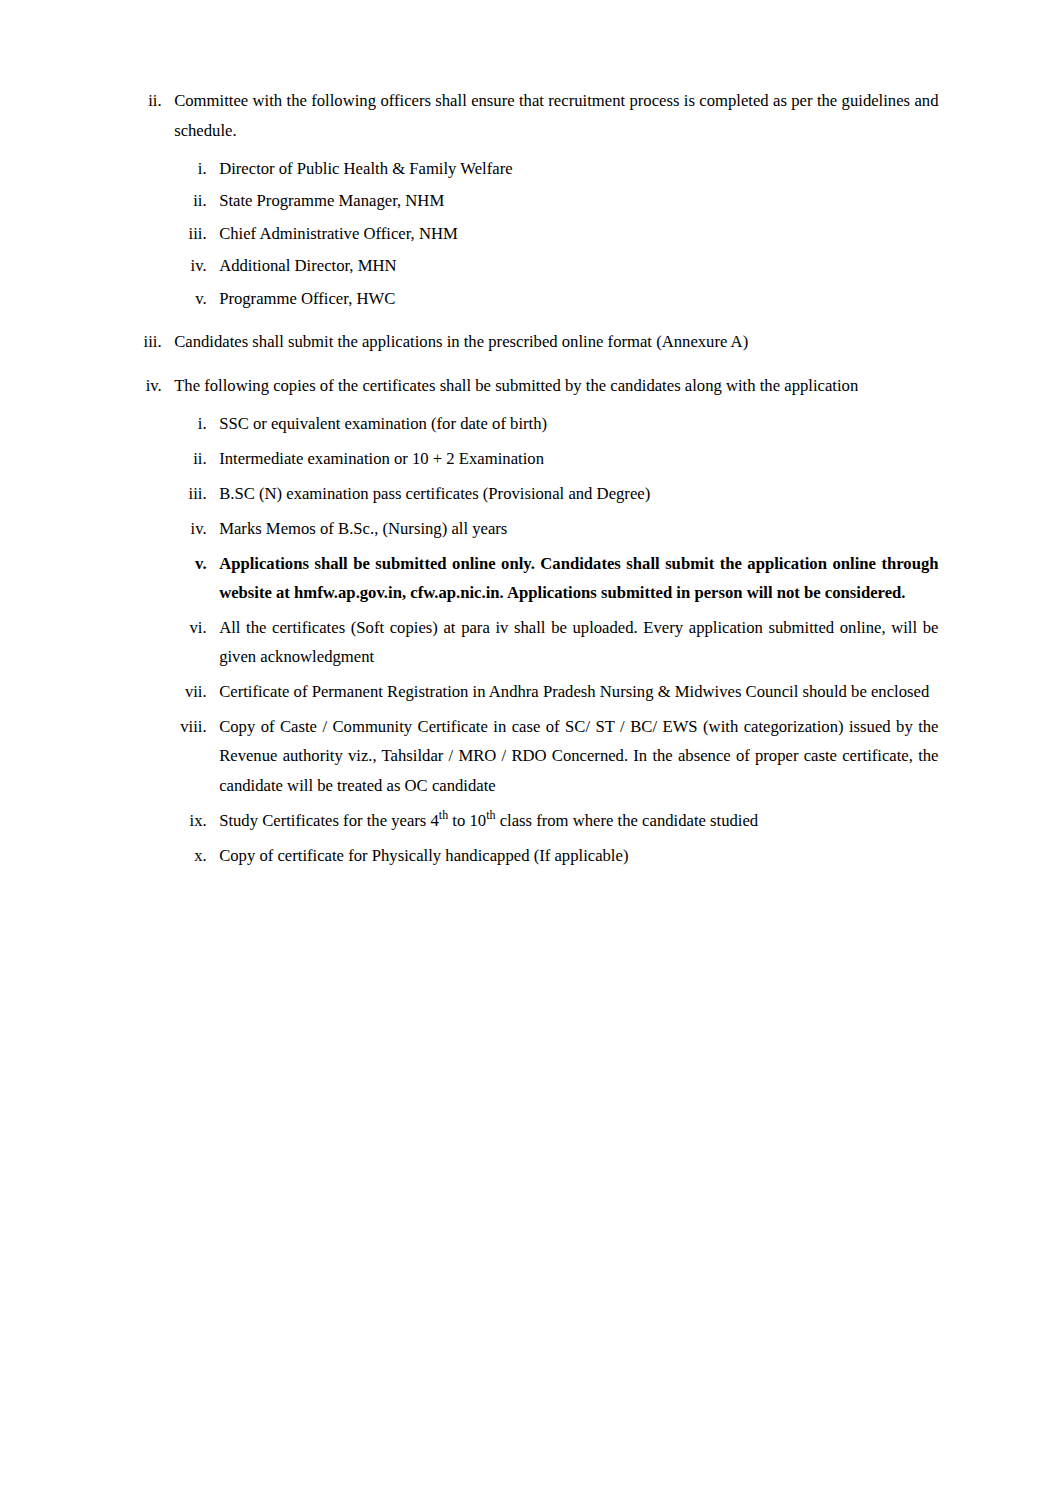Committee with the following officers shall ensure that recruitment process is completed as per the guidelines and schedule.
Director of Public Health & Family Welfare
State Programme Manager, NHM
Chief Administrative Officer, NHM
Additional Director, MHN
Programme Officer, HWC
Candidates shall submit the applications in the prescribed online format (Annexure A)
The following copies of the certificates shall be submitted by the candidates along with the application
SSC or equivalent examination (for date of birth)
Intermediate examination or 10 + 2 Examination
B.SC (N) examination pass certificates (Provisional and Degree)
Marks Memos of B.Sc., (Nursing) all years
Applications shall be submitted online only. Candidates shall submit the application online through website at hmfw.ap.gov.in, cfw.ap.nic.in. Applications submitted in person will not be considered.
All the certificates (Soft copies) at para iv shall be uploaded. Every application submitted online, will be given acknowledgment
Certificate of Permanent Registration in Andhra Pradesh Nursing & Midwives Council should be enclosed
Copy of Caste / Community Certificate in case of SC/ ST / BC/ EWS (with categorization) issued by the Revenue authority viz., Tahsildar / MRO / RDO Concerned. In the absence of proper caste certificate, the candidate will be treated as OC candidate
Study Certificates for the years 4th to 10th class from where the candidate studied
Copy of certificate for Physically handicapped (If applicable)